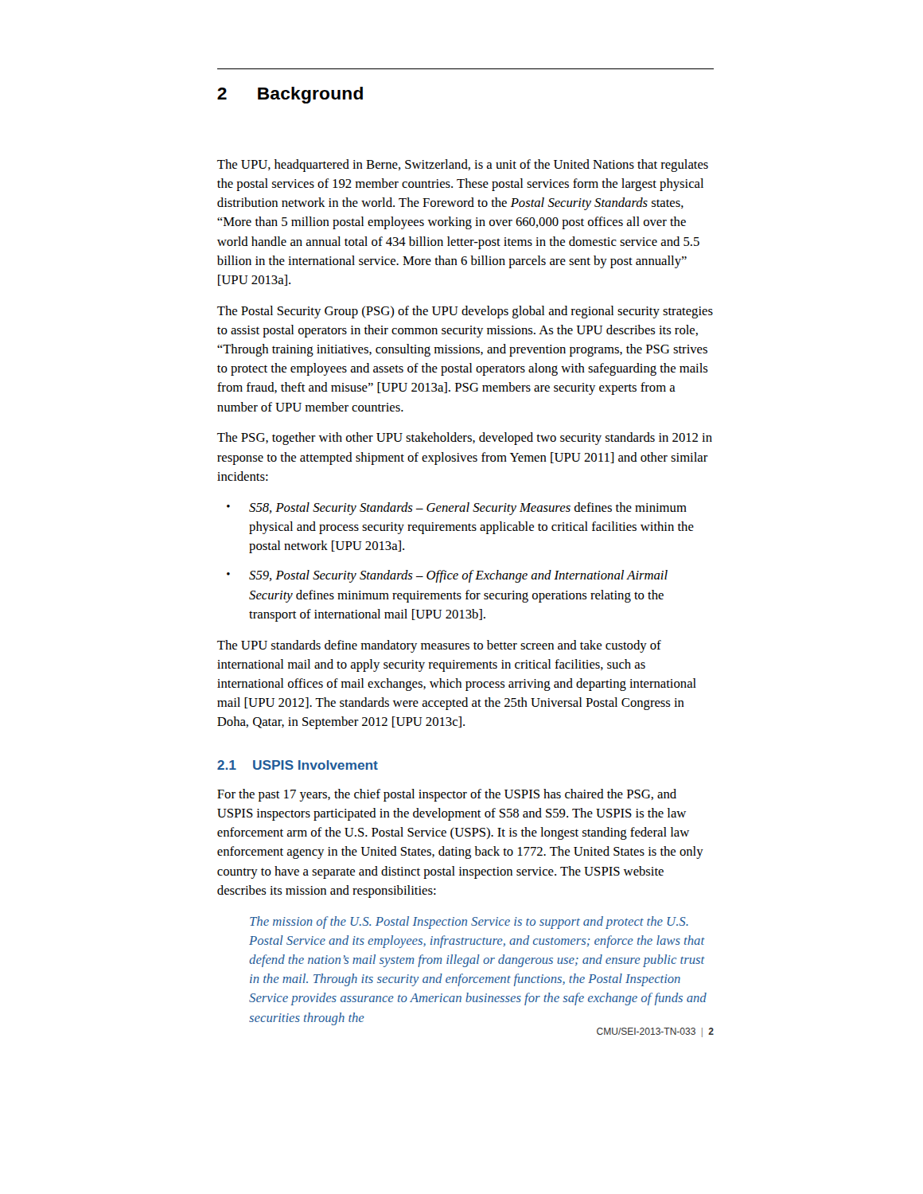2 Background
The UPU, headquartered in Berne, Switzerland, is a unit of the United Nations that regulates the postal services of 192 member countries. These postal services form the largest physical distribution network in the world. The Foreword to the Postal Security Standards states, “More than 5 million postal employees working in over 660,000 post offices all over the world handle an annual total of 434 billion letter-post items in the domestic service and 5.5 billion in the international service. More than 6 billion parcels are sent by post annually” [UPU 2013a].
The Postal Security Group (PSG) of the UPU develops global and regional security strategies to assist postal operators in their common security missions. As the UPU describes its role, “Through training initiatives, consulting missions, and prevention programs, the PSG strives to protect the employees and assets of the postal operators along with safeguarding the mails from fraud, theft and misuse” [UPU 2013a]. PSG members are security experts from a number of UPU member countries.
The PSG, together with other UPU stakeholders, developed two security standards in 2012 in response to the attempted shipment of explosives from Yemen [UPU 2011] and other similar incidents:
S58, Postal Security Standards – General Security Measures defines the minimum physical and process security requirements applicable to critical facilities within the postal network [UPU 2013a].
S59, Postal Security Standards – Office of Exchange and International Airmail Security defines minimum requirements for securing operations relating to the transport of international mail [UPU 2013b].
The UPU standards define mandatory measures to better screen and take custody of international mail and to apply security requirements in critical facilities, such as international offices of mail exchanges, which process arriving and departing international mail [UPU 2012]. The standards were accepted at the 25th Universal Postal Congress in Doha, Qatar, in September 2012 [UPU 2013c].
2.1 USPIS Involvement
For the past 17 years, the chief postal inspector of the USPIS has chaired the PSG, and USPIS inspectors participated in the development of S58 and S59. The USPIS is the law enforcement arm of the U.S. Postal Service (USPS). It is the longest standing federal law enforcement agency in the United States, dating back to 1772. The United States is the only country to have a separate and distinct postal inspection service. The USPIS website describes its mission and responsibilities:
The mission of the U.S. Postal Inspection Service is to support and protect the U.S. Postal Service and its employees, infrastructure, and customers; enforce the laws that defend the nation’s mail system from illegal or dangerous use; and ensure public trust in the mail. Through its security and enforcement functions, the Postal Inspection Service provides assurance to American businesses for the safe exchange of funds and securities through the
CMU/SEI-2013-TN-033 | 2